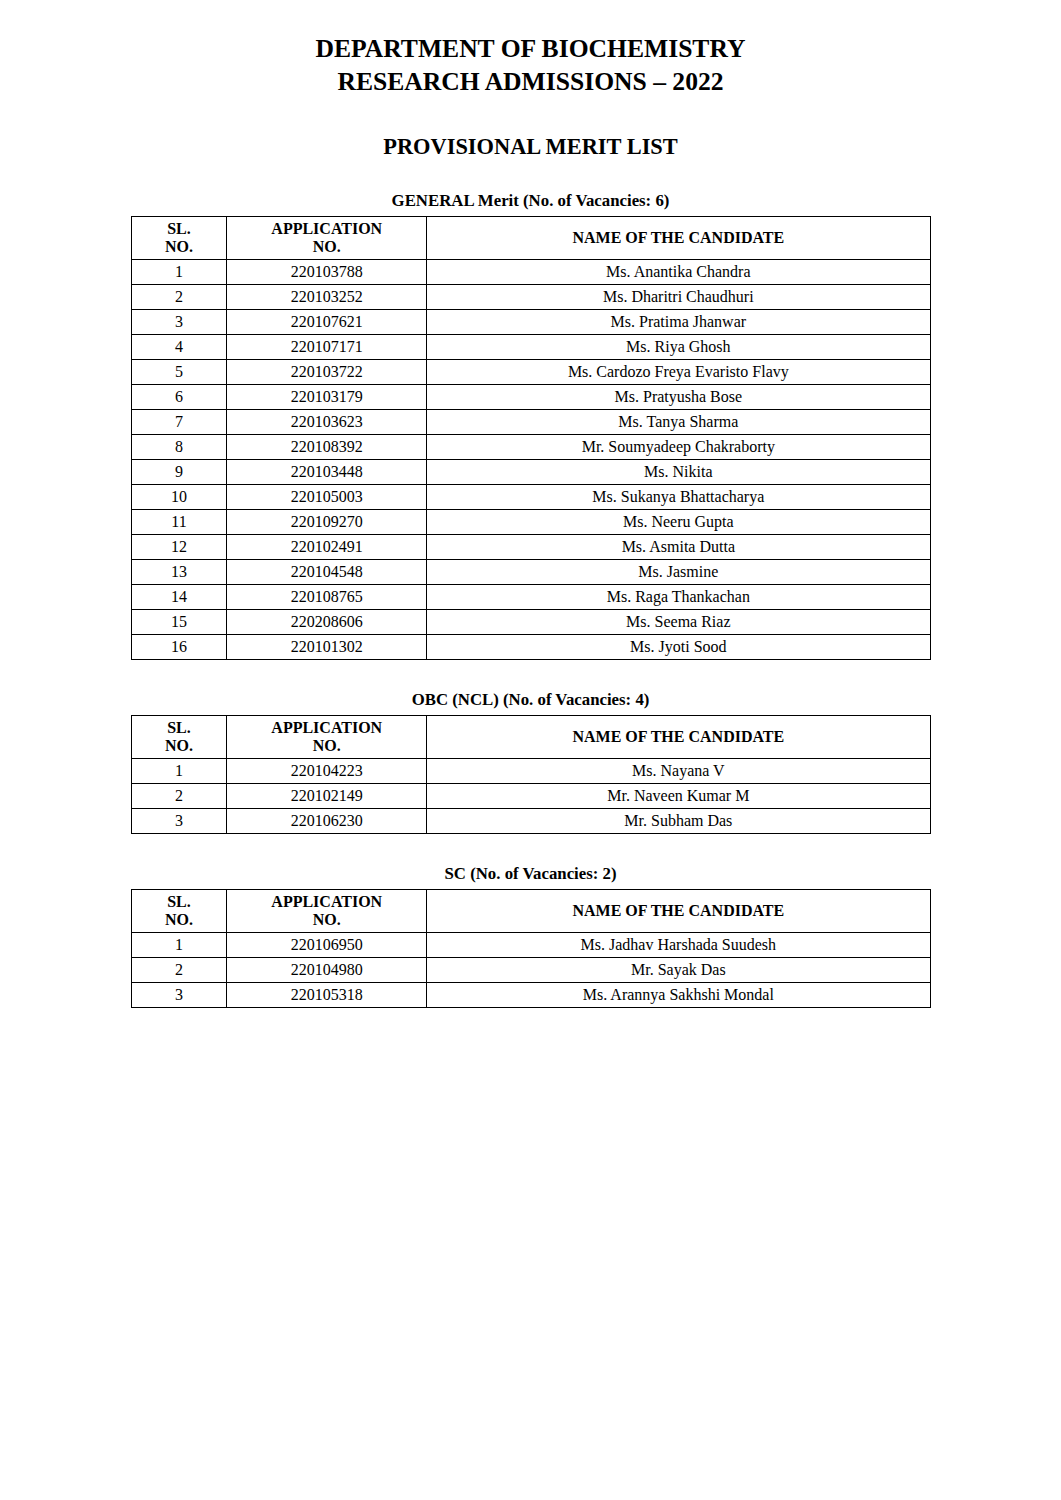DEPARTMENT OF BIOCHEMISTRY
RESEARCH ADMISSIONS – 2022
PROVISIONAL MERIT LIST
GENERAL Merit (No. of Vacancies: 6)
| SL. NO. | APPLICATION NO. | NAME OF THE CANDIDATE |
| --- | --- | --- |
| 1 | 220103788 | Ms. Anantika Chandra |
| 2 | 220103252 | Ms. Dharitri Chaudhuri |
| 3 | 220107621 | Ms. Pratima Jhanwar |
| 4 | 220107171 | Ms. Riya Ghosh |
| 5 | 220103722 | Ms. Cardozo Freya Evaristo Flavy |
| 6 | 220103179 | Ms. Pratyusha Bose |
| 7 | 220103623 | Ms. Tanya Sharma |
| 8 | 220108392 | Mr. Soumyadeep Chakraborty |
| 9 | 220103448 | Ms. Nikita |
| 10 | 220105003 | Ms. Sukanya Bhattacharya |
| 11 | 220109270 | Ms. Neeru Gupta |
| 12 | 220102491 | Ms. Asmita Dutta |
| 13 | 220104548 | Ms. Jasmine |
| 14 | 220108765 | Ms. Raga Thankachan |
| 15 | 220208606 | Ms. Seema Riaz |
| 16 | 220101302 | Ms. Jyoti Sood |
OBC (NCL) (No. of Vacancies: 4)
| SL. NO. | APPLICATION NO. | NAME OF THE CANDIDATE |
| --- | --- | --- |
| 1 | 220104223 | Ms. Nayana V |
| 2 | 220102149 | Mr. Naveen Kumar M |
| 3 | 220106230 | Mr. Subham Das |
SC (No. of Vacancies: 2)
| SL. NO. | APPLICATION NO. | NAME OF THE CANDIDATE |
| --- | --- | --- |
| 1 | 220106950 | Ms. Jadhav Harshada Suudesh |
| 2 | 220104980 | Mr. Sayak Das |
| 3 | 220105318 | Ms. Arannya Sakhshi Mondal |